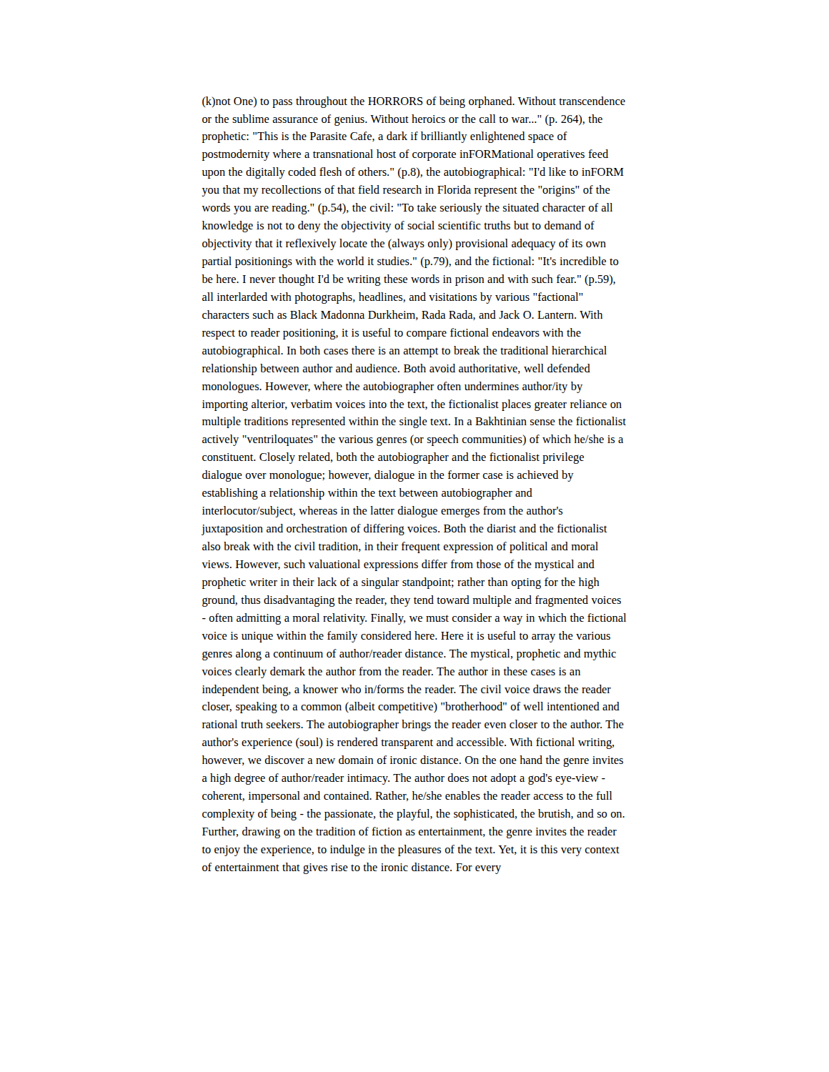(k)not One) to pass throughout the HORRORS of being orphaned. Without transcendence or the sublime assurance of genius. Without heroics or the call to war..." (p. 264), the prophetic: "This is the Parasite Cafe, a dark if brilliantly enlightened space of postmodernity where a transnational host of corporate inFORMational operatives feed upon the digitally coded flesh of others." (p.8), the autobiographical: "I'd like to inFORM you that my recollections of that field research in Florida represent the "origins" of the words you are reading." (p.54), the civil: "To take seriously the situated character of all knowledge is not to deny the objectivity of social scientific truths but to demand of objectivity that it reflexively locate the (always only) provisional adequacy of its own partial positionings with the world it studies." (p.79), and the fictional: "It's incredible to be here. I never thought I'd be writing these words in prison and with such fear." (p.59), all interlarded with photographs, headlines, and visitations by various "factional" characters such as Black Madonna Durkheim, Rada Rada, and Jack O. Lantern. With respect to reader positioning, it is useful to compare fictional endeavors with the autobiographical. In both cases there is an attempt to break the traditional hierarchical relationship between author and audience. Both avoid authoritative, well defended monologues. However, where the autobiographer often undermines author/ity by importing alterior, verbatim voices into the text, the fictionalist places greater reliance on multiple traditions represented within the single text. In a Bakhtinian sense the fictionalist actively "ventriloquates" the various genres (or speech communities) of which he/she is a constituent. Closely related, both the autobiographer and the fictionalist privilege dialogue over monologue; however, dialogue in the former case is achieved by establishing a relationship within the text between autobiographer and interlocutor/subject, whereas in the latter dialogue emerges from the author's juxtaposition and orchestration of differing voices. Both the diarist and the fictionalist also break with the civil tradition, in their frequent expression of political and moral views. However, such valuational expressions differ from those of the mystical and prophetic writer in their lack of a singular standpoint; rather than opting for the high ground, thus disadvantaging the reader, they tend toward multiple and fragmented voices - often admitting a moral relativity. Finally, we must consider a way in which the fictional voice is unique within the family considered here. Here it is useful to array the various genres along a continuum of author/reader distance. The mystical, prophetic and mythic voices clearly demark the author from the reader. The author in these cases is an independent being, a knower who in/forms the reader. The civil voice draws the reader closer, speaking to a common (albeit competitive) "brotherhood" of well intentioned and rational truth seekers. The autobiographer brings the reader even closer to the author. The author's experience (soul) is rendered transparent and accessible. With fictional writing, however, we discover a new domain of ironic distance. On the one hand the genre invites a high degree of author/reader intimacy. The author does not adopt a god's eye-view - coherent, impersonal and contained. Rather, he/she enables the reader access to the full complexity of being - the passionate, the playful, the sophisticated, the brutish, and so on. Further, drawing on the tradition of fiction as entertainment, the genre invites the reader to enjoy the experience, to indulge in the pleasures of the text. Yet, it is this very context of entertainment that gives rise to the ironic distance. For every